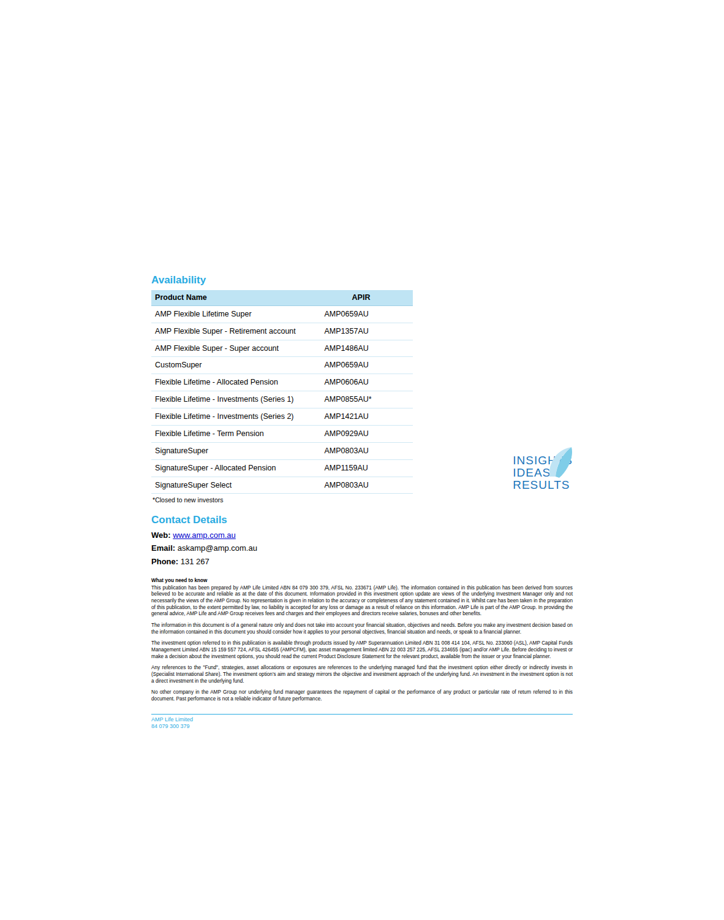Availability
| Product Name | APIR |
| --- | --- |
| AMP Flexible Lifetime Super | AMP0659AU |
| AMP Flexible Super - Retirement account | AMP1357AU |
| AMP Flexible Super - Super account | AMP1486AU |
| CustomSuper | AMP0659AU |
| Flexible Lifetime - Allocated Pension | AMP0606AU |
| Flexible Lifetime - Investments (Series 1) | AMP0855AU* |
| Flexible Lifetime - Investments (Series 2) | AMP1421AU |
| Flexible Lifetime - Term Pension | AMP0929AU |
| SignatureSuper | AMP0803AU |
| SignatureSuper - Allocated Pension | AMP1159AU |
| SignatureSuper Select | AMP0803AU |
*Closed to new investors
Contact Details
Web: www.amp.com.au
Email: askamp@amp.com.au
Phone: 131 267
INSIGHTS IDEAS RESULTS
What you need to know
This publication has been prepared by AMP Life Limited ABN 84 079 300 379, AFSL No. 233671 (AMP Life). The information contained in this publication has been derived from sources believed to be accurate and reliable as at the date of this document. Information provided in this investment option update are views of the underlying Investment Manager only and not necessarily the views of the AMP Group. No representation is given in relation to the accuracy or completeness of any statement contained in it. Whilst care has been taken in the preparation of this publication, to the extent permitted by law, no liability is accepted for any loss or damage as a result of reliance on this information. AMP Life is part of the AMP Group. In providing the general advice, AMP Life and AMP Group receives fees and charges and their employees and directors receive salaries, bonuses and other benefits.
The information in this document is of a general nature only and does not take into account your financial situation, objectives and needs. Before you make any investment decision based on the information contained in this document you should consider how it applies to your personal objectives, financial situation and needs, or speak to a financial planner.
The investment option referred to in this publication is available through products issued by AMP Superannuation Limited ABN 31 008 414 104, AFSL No. 233060 (ASL), AMP Capital Funds Management Limited ABN 15 159 557 724, AFSL 426455 (AMPCFM), ipac asset management limited ABN 22 003 257 225, AFSL 234655 (ipac) and/or AMP Life. Before deciding to invest or make a decision about the investment options, you should read the current Product Disclosure Statement for the relevant product, available from the issuer or your financial planner.
Any references to the "Fund", strategies, asset allocations or exposures are references to the underlying managed fund that the investment option either directly or indirectly invests in (Specialist International Share). The investment option's aim and strategy mirrors the objective and investment approach of the underlying fund. An investment in the investment option is not a direct investment in the underlying fund.
No other company in the AMP Group nor underlying fund manager guarantees the repayment of capital or the performance of any product or particular rate of return referred to in this document. Past performance is not a reliable indicator of future performance.
AMP Life Limited
84 079 300 379